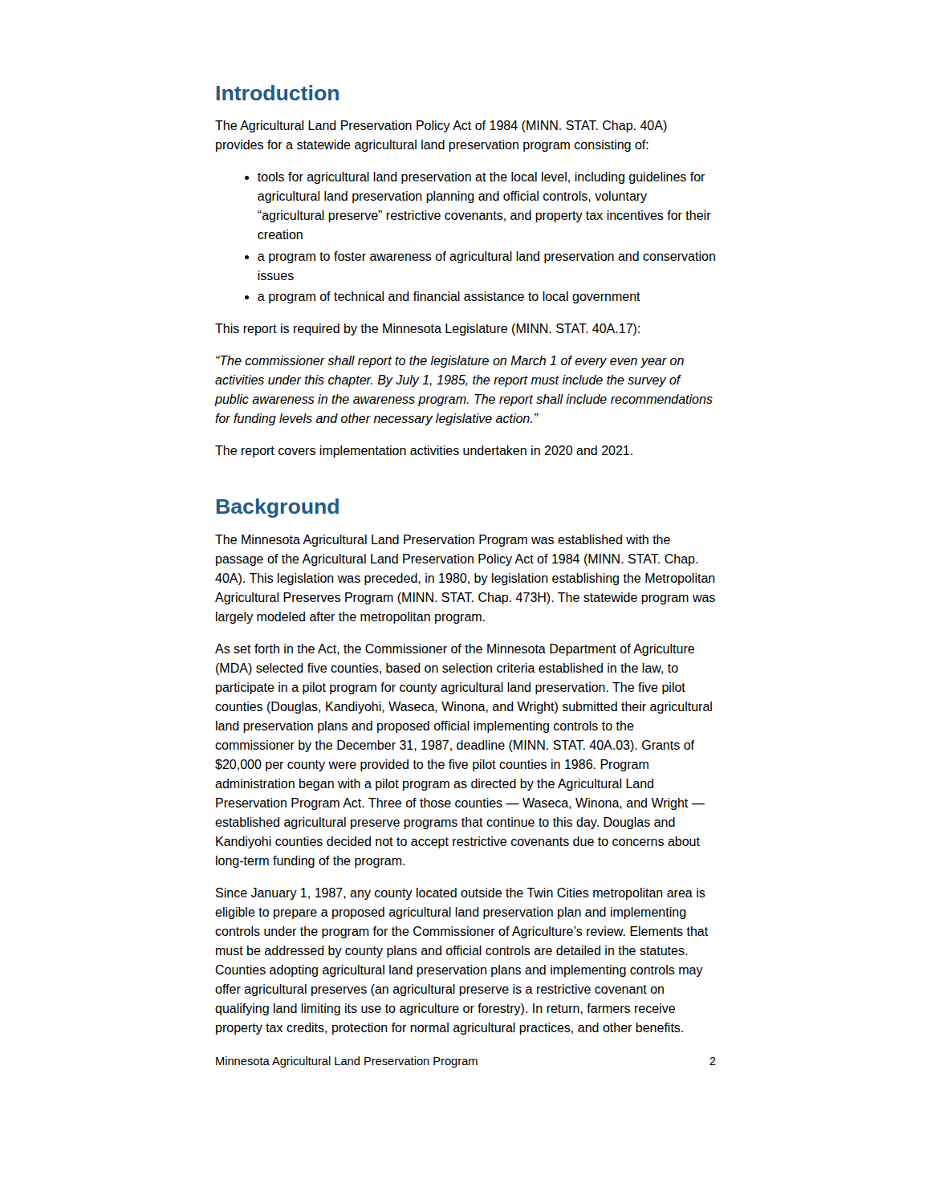Introduction
The Agricultural Land Preservation Policy Act of 1984 (MINN. STAT. Chap. 40A) provides for a statewide agricultural land preservation program consisting of:
tools for agricultural land preservation at the local level, including guidelines for agricultural land preservation planning and official controls, voluntary “agricultural preserve” restrictive covenants, and property tax incentives for their creation
a program to foster awareness of agricultural land preservation and conservation issues
a program of technical and financial assistance to local government
This report is required by the Minnesota Legislature (MINN. STAT. 40A.17):
“The commissioner shall report to the legislature on March 1 of every even year on activities under this chapter. By July 1, 1985, the report must include the survey of public awareness in the awareness program. The report shall include recommendations for funding levels and other necessary legislative action.”
The report covers implementation activities undertaken in 2020 and 2021.
Background
The Minnesota Agricultural Land Preservation Program was established with the passage of the Agricultural Land Preservation Policy Act of 1984 (MINN. STAT. Chap. 40A). This legislation was preceded, in 1980, by legislation establishing the Metropolitan Agricultural Preserves Program (MINN. STAT. Chap. 473H). The statewide program was largely modeled after the metropolitan program.
As set forth in the Act, the Commissioner of the Minnesota Department of Agriculture (MDA) selected five counties, based on selection criteria established in the law, to participate in a pilot program for county agricultural land preservation. The five pilot counties (Douglas, Kandiyohi, Waseca, Winona, and Wright) submitted their agricultural land preservation plans and proposed official implementing controls to the commissioner by the December 31, 1987, deadline (MINN. STAT. 40A.03). Grants of $20,000 per county were provided to the five pilot counties in 1986. Program administration began with a pilot program as directed by the Agricultural Land Preservation Program Act. Three of those counties — Waseca, Winona, and Wright — established agricultural preserve programs that continue to this day. Douglas and Kandiyohi counties decided not to accept restrictive covenants due to concerns about long-term funding of the program.
Since January 1, 1987, any county located outside the Twin Cities metropolitan area is eligible to prepare a proposed agricultural land preservation plan and implementing controls under the program for the Commissioner of Agriculture’s review. Elements that must be addressed by county plans and official controls are detailed in the statutes. Counties adopting agricultural land preservation plans and implementing controls may offer agricultural preserves (an agricultural preserve is a restrictive covenant on qualifying land limiting its use to agriculture or forestry). In return, farmers receive property tax credits, protection for normal agricultural practices, and other benefits.
Minnesota Agricultural Land Preservation Program 2